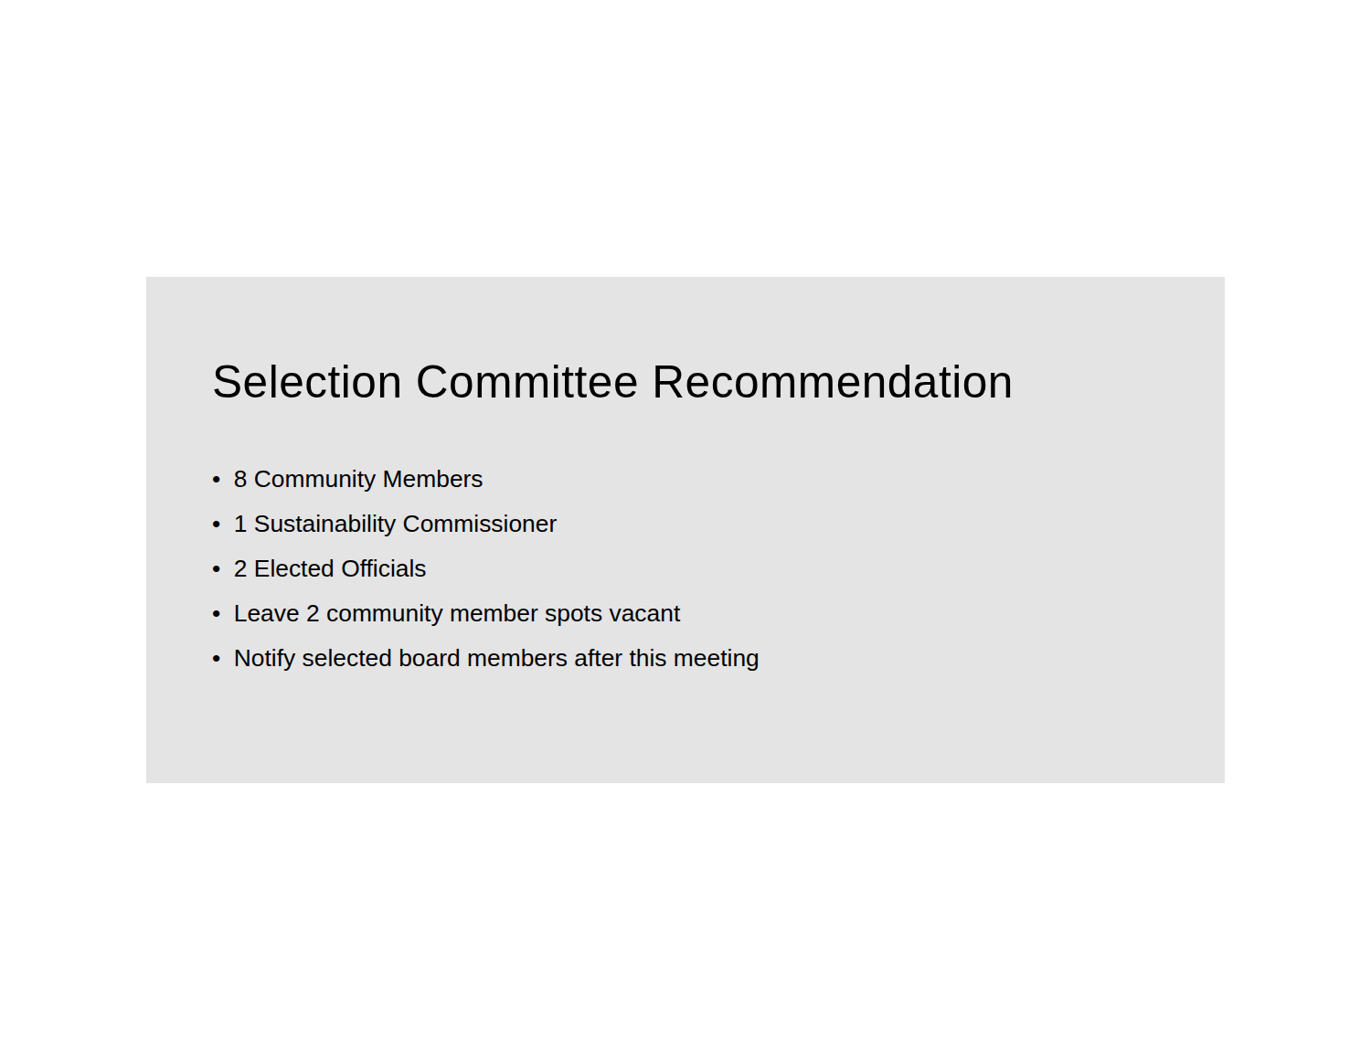Selection Committee Recommendation
8 Community Members
1 Sustainability Commissioner
2 Elected Officials
Leave 2 community member spots vacant
Notify selected board members after this meeting